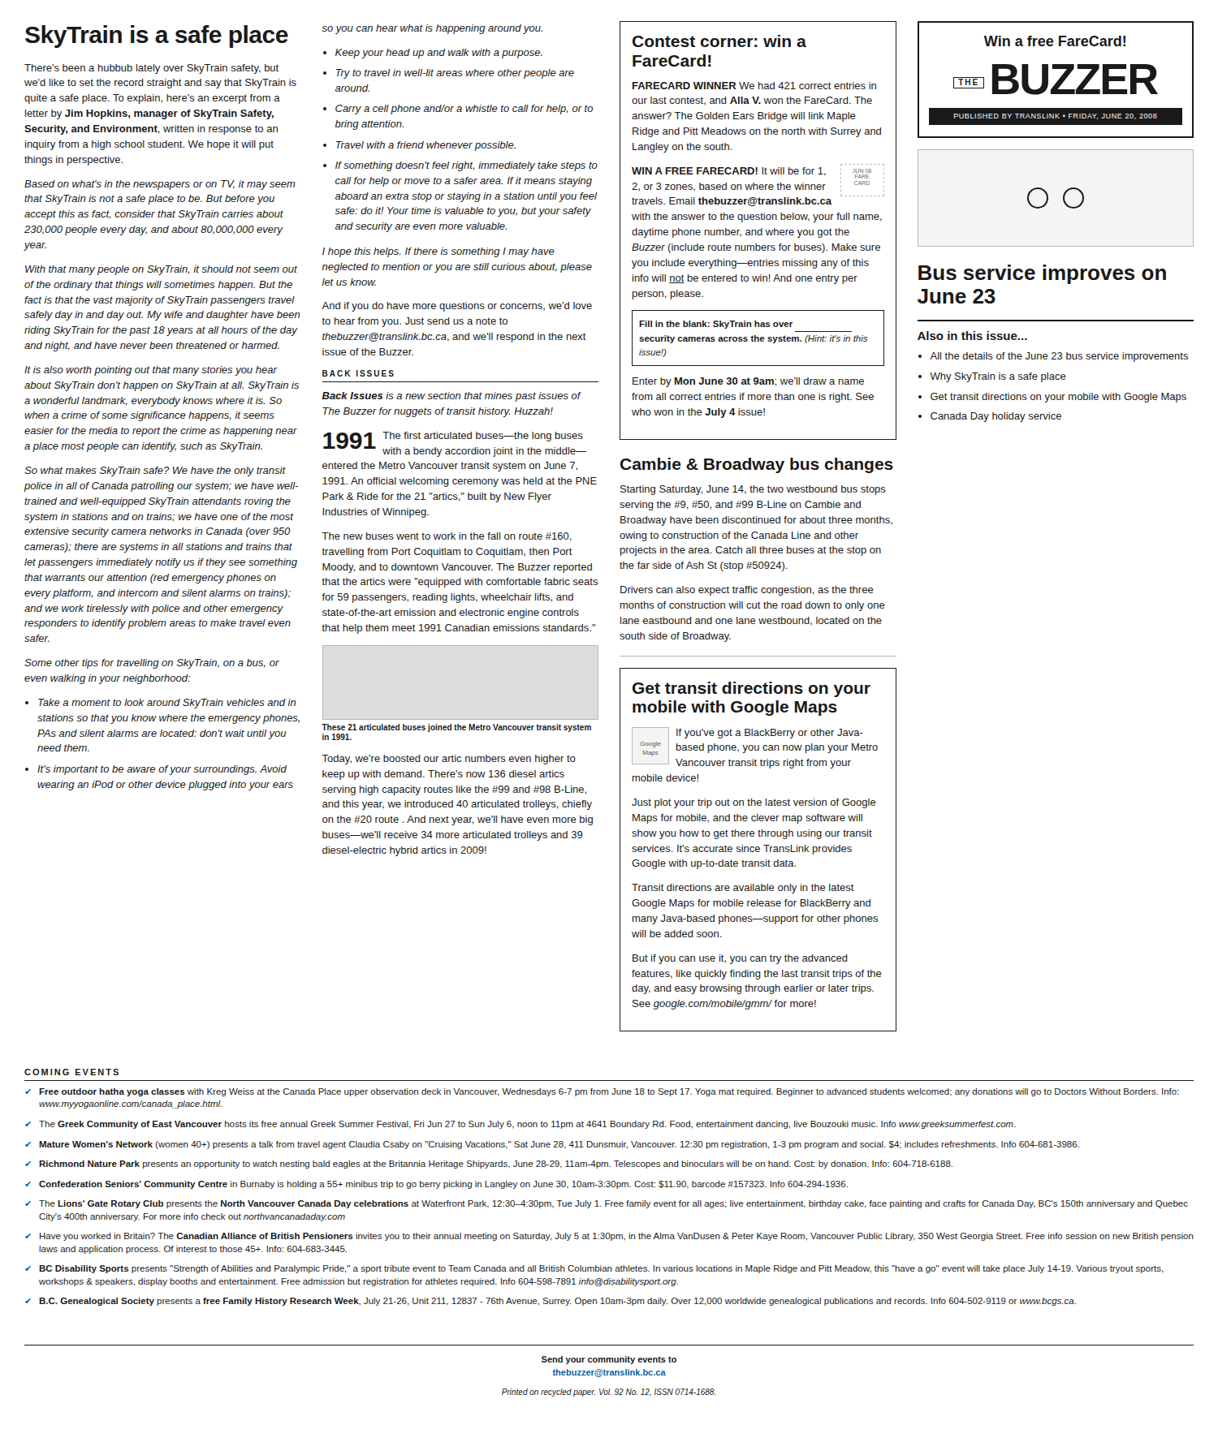SkyTrain is a safe place
There's been a hubbub lately over SkyTrain safety, but we'd like to set the record straight and say that SkyTrain is quite a safe place. To explain, here's an excerpt from a letter by Jim Hopkins, manager of SkyTrain Safety, Security, and Environment, written in response to an inquiry from a high school student. We hope it will put things in perspective.
Based on what's in the newspapers or on TV, it may seem that SkyTrain is not a safe place to be. But before you accept this as fact, consider that SkyTrain carries about 230,000 people every day, and about 80,000,000 every year.
With that many people on SkyTrain, it should not seem out of the ordinary that things will sometimes happen. But the fact is that the vast majority of SkyTrain passengers travel safely day in and day out. My wife and daughter have been riding SkyTrain for the past 18 years at all hours of the day and night, and have never been threatened or harmed.
It is also worth pointing out that many stories you hear about SkyTrain don't happen on SkyTrain at all. SkyTrain is a wonderful landmark, everybody knows where it is. So when a crime of some significance happens, it seems easier for the media to report the crime as happening near a place most people can identify, such as SkyTrain.
So what makes SkyTrain safe? We have the only transit police in all of Canada patrolling our system; we have well-trained and well-equipped SkyTrain attendants roving the system in stations and on trains; we have one of the most extensive security camera networks in Canada (over 950 cameras); there are systems in all stations and trains that let passengers immediately notify us if they see something that warrants our attention (red emergency phones on every platform, and intercom and silent alarms on trains); and we work tirelessly with police and other emergency responders to identify problem areas to make travel even safer.
Some other tips for travelling on SkyTrain, on a bus, or even walking in your neighborhood:
Take a moment to look around SkyTrain vehicles and in stations so that you know where the emergency phones, PAs and silent alarms are located: don't wait until you need them.
It's important to be aware of your surroundings. Avoid wearing an iPod or other device plugged into your ears
so you can hear what is happening around you.
Keep your head up and walk with a purpose.
Try to travel in well-lit areas where other people are around.
Carry a cell phone and/or a whistle to call for help, or to bring attention.
Travel with a friend whenever possible.
If something doesn't feel right, immediately take steps to call for help or move to a safer area. If it means staying aboard an extra stop or staying in a station until you feel safe: do it! Your time is valuable to you, but your safety and security are even more valuable.
I hope this helps. If there is something I may have neglected to mention or you are still curious about, please let us know.
And if you do have more questions or concerns, we'd love to hear from you. Just send us a note to thebuzzer@translink.bc.ca, and we'll respond in the next issue of the Buzzer.
Back issues
Back Issues is a new section that mines past issues of The Buzzer for nuggets of transit history. Huzzah!
1991 The first articulated buses—the long buses with a bendy accordion joint in the middle—entered the Metro Vancouver transit system on June 7, 1991. An official welcoming ceremony was held at the PNE Park & Ride for the 21 "artics," built by New Flyer Industries of Winnipeg.
The new buses went to work in the fall on route #160, travelling from Port Coquitlam to Coquitlam, then Port Moody, and to downtown Vancouver. The Buzzer reported that the artics were "equipped with comfortable fabric seats for 59 passengers, reading lights, wheelchair lifts, and state-of-the-art emission and electronic engine controls that help them meet 1991 Canadian emissions standards."
These 21 articulated buses joined the Metro Vancouver transit system in 1991.
Today, we're boosted our artic numbers even higher to keep up with demand. There's now 136 diesel artics serving high capacity routes like the #99 and #98 B-Line, and this year, we introduced 40 articulated trolleys, chiefly on the #20 route . And next year, we'll have even more big buses—we'll receive 34 more articulated trolleys and 39 diesel-electric hybrid artics in 2009!
Contest corner: win a FareCard!
FARECARD WINNER We had 421 correct entries in our last contest, and Alla V. won the FareCard. The answer? The Golden Ears Bridge will link Maple Ridge and Pitt Meadows on the north with Surrey and Langley on the south.
JUN 08
FARE
CARD
WIN A FREE FARECARD! It will be for 1, 2, or 3 zones, based on where the winner travels. Email thebuzzer@translink.bc.ca with the answer to the question below, your full name, daytime phone number, and where you got the Buzzer (include route numbers for buses). Make sure you include everything—entries missing any of this info will not be entered to win! And one entry per person, please.
Fill in the blank: SkyTrain has over security cameras across the system. (Hint: it's in this issue!)
Enter by Mon June 30 at 9am; we'll draw a name from all correct entries if more than one is right. See who won in the July 4 issue!
Cambie & Broadway bus changes
Starting Saturday, June 14, the two westbound bus stops serving the #9, #50, and #99 B-Line on Cambie and Broadway have been discontinued for about three months, owing to construction of the Canada Line and other projects in the area. Catch all three buses at the stop on the far side of Ash St (stop #50924).
Drivers can also expect traffic congestion, as the three months of construction will cut the road down to only one lane eastbound and one lane westbound, located on the south side of Broadway.
Get transit directions on your mobile with Google Maps
Google
Maps
If you've got a BlackBerry or other Java-based phone, you can now plan your Metro Vancouver transit trips right from your mobile device!
Just plot your trip out on the latest version of Google Maps for mobile, and the clever map software will show you how to get there through using our transit services. It's accurate since TransLink provides Google with up-to-date transit data.
Transit directions are available only in the latest Google Maps for mobile release for BlackBerry and many Java-based phones—support for other phones will be added soon.
But if you can use it, you can try the advanced features, like quickly finding the last transit trips of the day, and easy browsing through earlier or later trips. See google.com/mobile/gmm/ for more!
Win a free FareCard!
THEBUZZER
Published by TransLink • Friday, June 20, 2008
Bus service improves on June 23
Also in this issue...
All the details of the June 23 bus service improvements
Why SkyTrain is a safe place
Get transit directions on your mobile with Google Maps
Canada Day holiday service
Coming events
Free outdoor hatha yoga classes with Kreg Weiss at the Canada Place upper observation deck in Vancouver, Wednesdays 6-7 pm from June 18 to Sept 17. Yoga mat required. Beginner to advanced students welcomed; any donations will go to Doctors Without Borders. Info: www.myyogaonline.com/canada_place.html.
The Greek Community of East Vancouver hosts its free annual Greek Summer Festival, Fri Jun 27 to Sun July 6, noon to 11pm at 4641 Boundary Rd. Food, entertainment dancing, live Bouzouki music. Info www.greeksummerfest.com.
Mature Women's Network (women 40+) presents a talk from travel agent Claudia Csaby on "Cruising Vacations," Sat June 28, 411 Dunsmuir, Vancouver. 12:30 pm registration, 1-3 pm program and social. $4; includes refreshments. Info 604-681-3986.
Richmond Nature Park presents an opportunity to watch nesting bald eagles at the Britannia Heritage Shipyards, June 28-29, 11am-4pm. Telescopes and binoculars will be on hand. Cost: by donation. Info: 604-718-6188.
Confederation Seniors' Community Centre in Burnaby is holding a 55+ minibus trip to go berry picking in Langley on June 30, 10am-3:30pm. Cost: $11.90, barcode #157323. Info 604-294-1936.
The Lions' Gate Rotary Club presents the North Vancouver Canada Day celebrations at Waterfront Park, 12:30–4:30pm, Tue July 1. Free family event for all ages; live entertainment, birthday cake, face painting and crafts for Canada Day, BC's 150th anniversary and Quebec City's 400th anniversary. For more info check out northvancanadaday.com
Have you worked in Britain? The Canadian Alliance of British Pensioners invites you to their annual meeting on Saturday, July 5 at 1:30pm, in the Alma VanDusen & Peter Kaye Room, Vancouver Public Library, 350 West Georgia Street. Free info session on new British pension laws and application process. Of interest to those 45+. Info: 604-683-3445.
BC Disability Sports presents "Strength of Abilities and Paralympic Pride," a sport tribute event to Team Canada and all British Columbian athletes. In various locations in Maple Ridge and Pitt Meadow, this "have a go" event will take place July 14-19. Various tryout sports, workshops & speakers, display booths and entertainment. Free admission but registration for athletes required. Info 604-598-7891 info@disabilitysport.org.
B.C. Genealogical Society presents a free Family History Research Week, July 21-26, Unit 211, 12837 - 76th Avenue, Surrey. Open 10am-3pm daily. Over 12,000 worldwide genealogical publications and records. Info 604-502-9119 or www.bcgs.ca.
Send your community events to
thebuzzer@translink.bc.ca
Printed on recycled paper. Vol. 92 No. 12, ISSN 0714-1688.